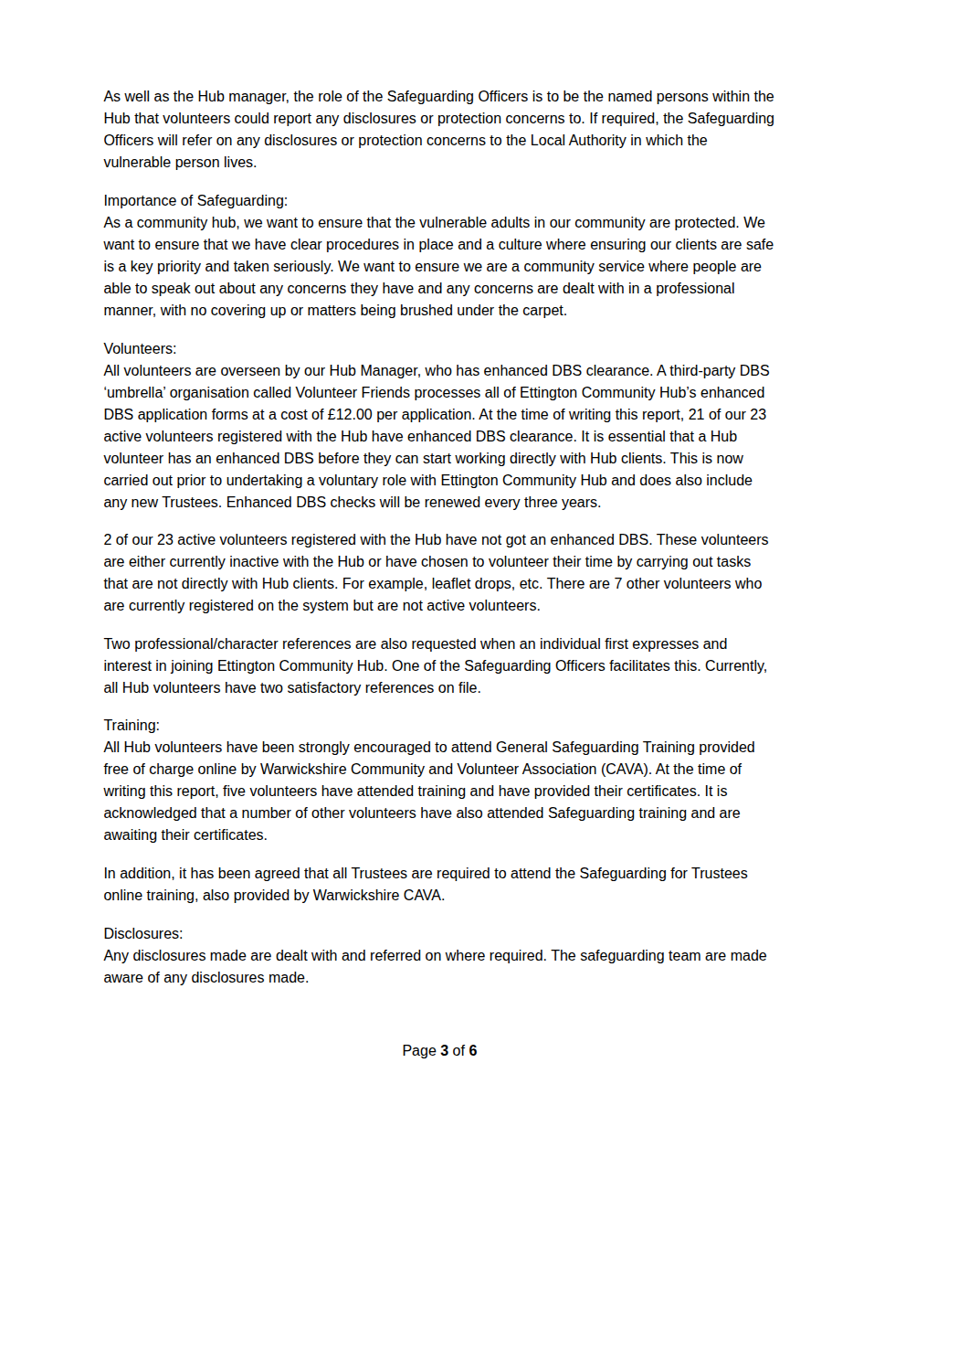As well as the Hub manager, the role of the Safeguarding Officers is to be the named persons within the Hub that volunteers could report any disclosures or protection concerns to. If required, the Safeguarding Officers will refer on any disclosures or protection concerns to the Local Authority in which the vulnerable person lives.
Importance of Safeguarding:
As a community hub, we want to ensure that the vulnerable adults in our community are protected. We want to ensure that we have clear procedures in place and a culture where ensuring our clients are safe is a key priority and taken seriously. We want to ensure we are a community service where people are able to speak out about any concerns they have and any concerns are dealt with in a professional manner, with no covering up or matters being brushed under the carpet.
Volunteers:
All volunteers are overseen by our Hub Manager, who has enhanced DBS clearance. A third-party DBS ‘umbrella’ organisation called Volunteer Friends processes all of Ettington Community Hub’s enhanced DBS application forms at a cost of £12.00 per application. At the time of writing this report, 21 of our 23 active volunteers registered with the Hub have enhanced DBS clearance. It is essential that a Hub volunteer has an enhanced DBS before they can start working directly with Hub clients. This is now carried out prior to undertaking a voluntary role with Ettington Community Hub and does also include any new Trustees. Enhanced DBS checks will be renewed every three years.
2 of our 23 active volunteers registered with the Hub have not got an enhanced DBS. These volunteers are either currently inactive with the Hub or have chosen to volunteer their time by carrying out tasks that are not directly with Hub clients. For example, leaflet drops, etc. There are 7 other volunteers who are currently registered on the system but are not active volunteers.
Two professional/character references are also requested when an individual first expresses and interest in joining Ettington Community Hub. One of the Safeguarding Officers facilitates this. Currently, all Hub volunteers have two satisfactory references on file.
Training:
All Hub volunteers have been strongly encouraged to attend General Safeguarding Training provided free of charge online by Warwickshire Community and Volunteer Association (CAVA). At the time of writing this report, five volunteers have attended training and have provided their certificates. It is acknowledged that a number of other volunteers have also attended Safeguarding training and are awaiting their certificates.
In addition, it has been agreed that all Trustees are required to attend the Safeguarding for Trustees online training, also provided by Warwickshire CAVA.
Disclosures:
Any disclosures made are dealt with and referred on where required. The safeguarding team are made aware of any disclosures made.
Page 3 of 6